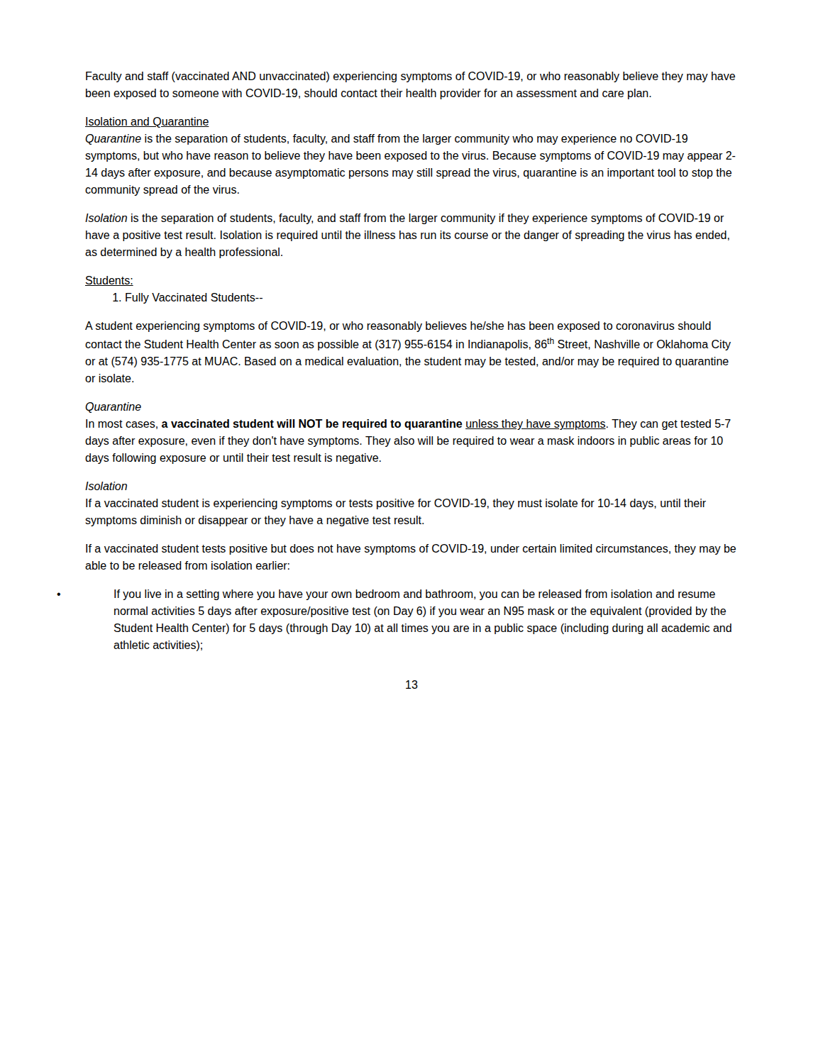Faculty and staff (vaccinated AND unvaccinated) experiencing symptoms of COVID-19, or who reasonably believe they may have been exposed to someone with COVID-19, should contact their health provider for an assessment and care plan.
Isolation and Quarantine
Quarantine is the separation of students, faculty, and staff from the larger community who may experience no COVID-19 symptoms, but who have reason to believe they have been exposed to the virus. Because symptoms of COVID-19 may appear 2-14 days after exposure, and because asymptomatic persons may still spread the virus, quarantine is an important tool to stop the community spread of the virus.
Isolation is the separation of students, faculty, and staff from the larger community if they experience symptoms of COVID-19 or have a positive test result. Isolation is required until the illness has run its course or the danger of spreading the virus has ended, as determined by a health professional.
Students:
Fully Vaccinated Students--
A student experiencing symptoms of COVID-19, or who reasonably believes he/she has been exposed to coronavirus should contact the Student Health Center as soon as possible at (317) 955-6154 in Indianapolis, 86th Street, Nashville or Oklahoma City or at (574) 935-1775 at MUAC. Based on a medical evaluation, the student may be tested, and/or may be required to quarantine or isolate.
Quarantine
In most cases, a vaccinated student will NOT be required to quarantine unless they have symptoms. They can get tested 5-7 days after exposure, even if they don't have symptoms. They also will be required to wear a mask indoors in public areas for 10 days following exposure or until their test result is negative.
Isolation
If a vaccinated student is experiencing symptoms or tests positive for COVID-19, they must isolate for 10-14 days, until their symptoms diminish or disappear or they have a negative test result.
If a vaccinated student tests positive but does not have symptoms of COVID-19, under certain limited circumstances, they may be able to be released from isolation earlier:
•If you live in a setting where you have your own bedroom and bathroom, you can be released from isolation and resume normal activities 5 days after exposure/positive test (on Day 6) if you wear an N95 mask or the equivalent (provided by the Student Health Center) for 5 days (through Day 10) at all times you are in a public space (including during all academic and athletic activities);
13